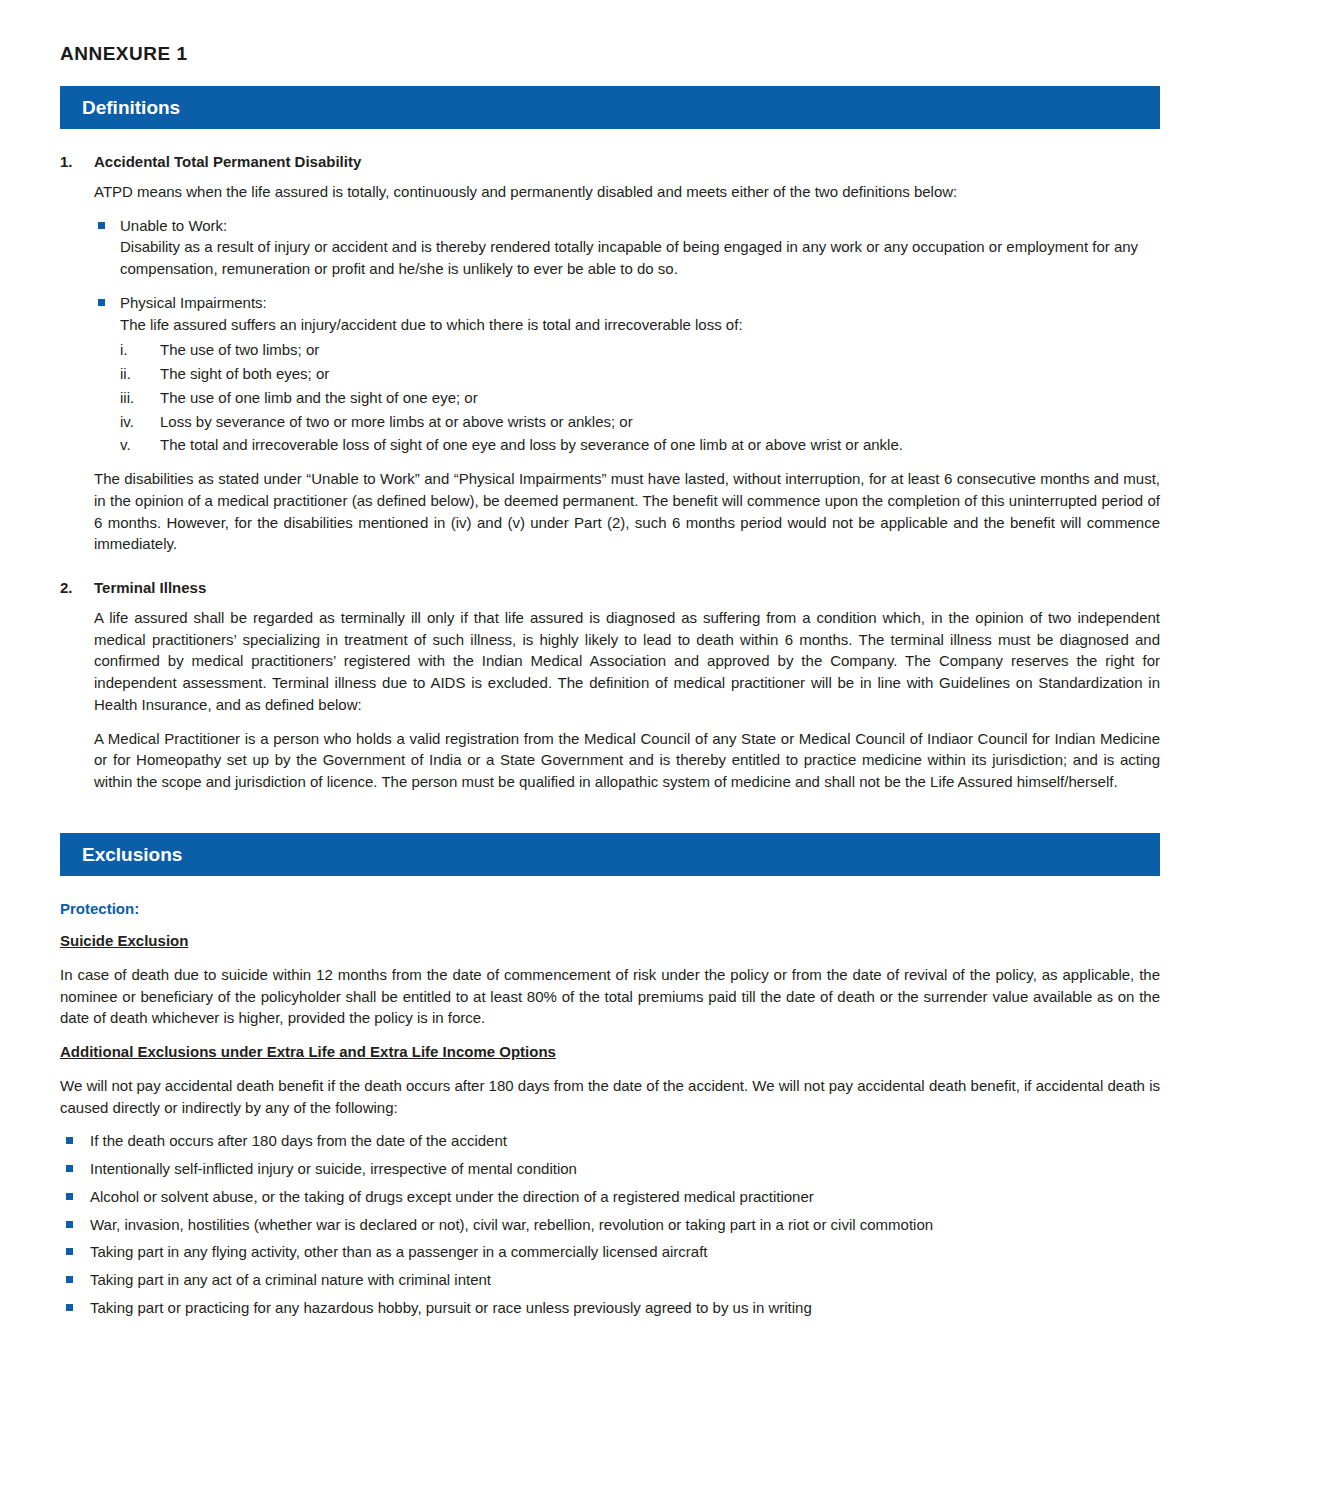ANNEXURE 1
Definitions
Accidental Total Permanent Disability
ATPD means when the life assured is totally, continuously and permanently disabled and meets either of the two definitions below:
Unable to Work: Disability as a result of injury or accident and is thereby rendered totally incapable of being engaged in any work or any occupation or employment for any compensation, remuneration or profit and he/she is unlikely to ever be able to do so.
Physical Impairments: The life assured suffers an injury/accident due to which there is total and irrecoverable loss of:
The use of two limbs; or
The sight of both eyes; or
The use of one limb and the sight of one eye; or
Loss by severance of two or more limbs at or above wrists or ankles; or
The total and irrecoverable loss of sight of one eye and loss by severance of one limb at or above wrist or ankle.
The disabilities as stated under “Unable to Work” and “Physical Impairments” must have lasted, without interruption, for at least 6 consecutive months and must, in the opinion of a medical practitioner (as defined below), be deemed permanent. The benefit will commence upon the completion of this uninterrupted period of 6 months. However, for the disabilities mentioned in (iv) and (v) under Part (2), such 6 months period would not be applicable and the benefit will commence immediately.
Terminal Illness
A life assured shall be regarded as terminally ill only if that life assured is diagnosed as suffering from a condition which, in the opinion of two independent medical practitioners’ specializing in treatment of such illness, is highly likely to lead to death within 6 months. The terminal illness must be diagnosed and confirmed by medical practitioners’ registered with the Indian Medical Association and approved by the Company. The Company reserves the right for independent assessment. Terminal illness due to AIDS is excluded. The definition of medical practitioner will be in line with Guidelines on Standardization in Health Insurance, and as defined below:
A Medical Practitioner is a person who holds a valid registration from the Medical Council of any State or Medical Council of Indiaor Council for Indian Medicine or for Homeopathy set up by the Government of India or a State Government and is thereby entitled to practice medicine within its jurisdiction; and is acting within the scope and jurisdiction of licence. The person must be qualified in allopathic system of medicine and shall not be the Life Assured himself/herself.
Exclusions
Protection:
Suicide Exclusion
In case of death due to suicide within 12 months from the date of commencement of risk under the policy or from the date of revival of the policy, as applicable, the nominee or beneficiary of the policyholder shall be entitled to at least 80% of the total premiums paid till the date of death or the surrender value available as on the date of death whichever is higher, provided the policy is in force.
Additional Exclusions under Extra Life and Extra Life Income Options
We will not pay accidental death benefit if the death occurs after 180 days from the date of the accident. We will not pay accidental death benefit, if accidental death is caused directly or indirectly by any of the following:
If the death occurs after 180 days from the date of the accident
Intentionally self-inflicted injury or suicide, irrespective of mental condition
Alcohol or solvent abuse, or the taking of drugs except under the direction of a registered medical practitioner
War, invasion, hostilities (whether war is declared or not), civil war, rebellion, revolution or taking part in a riot or civil commotion
Taking part in any flying activity, other than as a passenger in a commercially licensed aircraft
Taking part in any act of a criminal nature with criminal intent
Taking part or practicing for any hazardous hobby, pursuit or race unless previously agreed to by us in writing